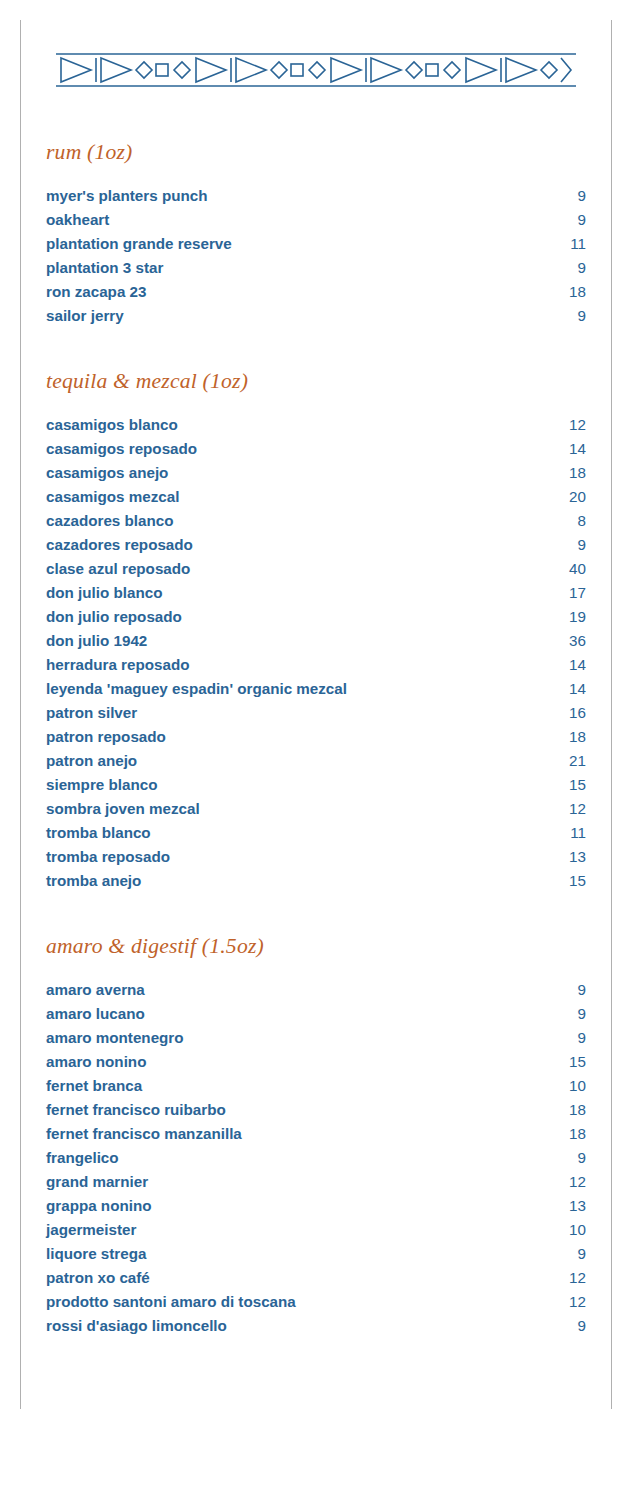rum (1oz)
myer's planters punch 9
oakheart 9
plantation grande reserve 11
plantation 3 star 9
ron zacapa 23 18
sailor jerry 9
tequila & mezcal (1oz)
casamigos blanco 12
casamigos reposado 14
casamigos anejo 18
casamigos mezcal 20
cazadores blanco 8
cazadores reposado 9
clase azul reposado 40
don julio blanco 17
don julio reposado 19
don julio 1942 36
herradura reposado 14
leyenda 'maguey espadin' organic mezcal 14
patron silver 16
patron reposado 18
patron anejo 21
siempre blanco 15
sombra joven mezcal 12
tromba blanco 11
tromba reposado 13
tromba anejo 15
amaro & digestif (1.5oz)
amaro averna 9
amaro lucano 9
amaro montenegro 9
amaro nonino 15
fernet branca 10
fernet francisco ruibarbo 18
fernet francisco manzanilla 18
frangelico 9
grand marnier 12
grappa nonino 13
jagermeister 10
liquore strega 9
patron xo café 12
prodotto santoni amaro di toscana 12
rossi d'asiago limoncello 9